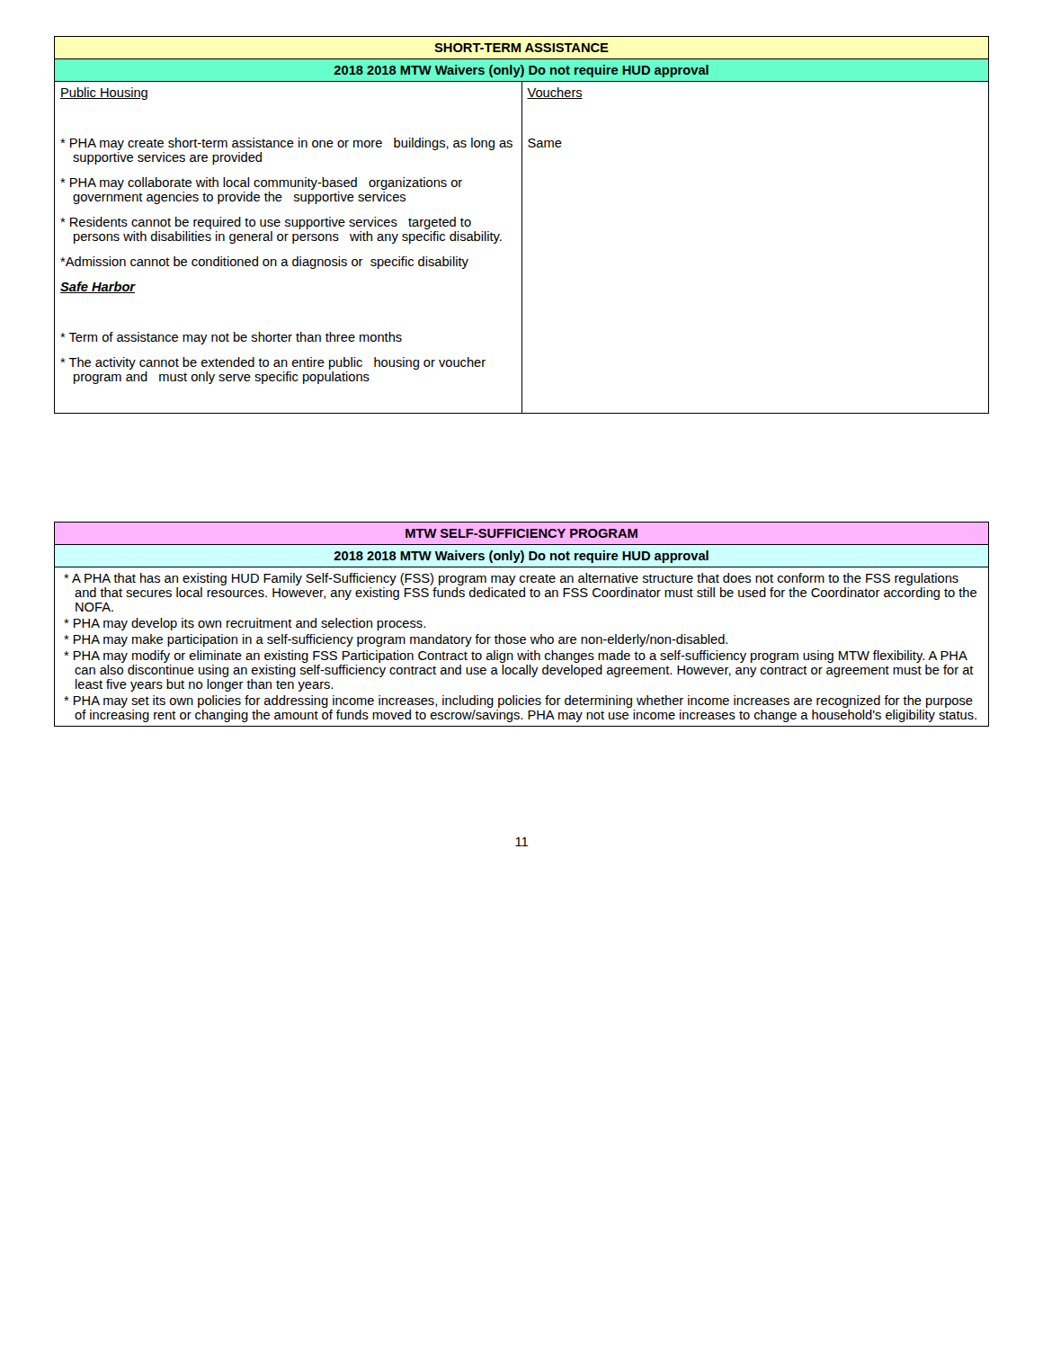| SHORT-TERM ASSISTANCE |
| 2018 2018 MTW Waivers (only) Do not require HUD approval |
| Public Housing * PHA may create short-term assistance in one or more buildings, as long as supportive services are provided * PHA may collaborate with local community-based organizations or government agencies to provide the supportive services * Residents cannot be required to use supportive services targeted to persons with disabilities in general or persons with any specific disability. *Admission cannot be conditioned on a diagnosis or specific disability Safe Harbor * Term of assistance may not be shorter than three months * The activity cannot be extended to an entire public housing or voucher program and must only serve specific populations | Vouchers Same |
| MTW SELF-SUFFICIENCY PROGRAM |
| 2018 2018 MTW Waivers (only) Do not require HUD approval |
| * A PHA that has an existing HUD Family Self-Sufficiency (FSS) program may create an alternative structure that does not conform to the FSS regulations and that secures local resources. However, any existing FSS funds dedicated to an FSS Coordinator must still be used for the Coordinator according to the NOFA. * PHA may develop its own recruitment and selection process. * PHA may make participation in a self-sufficiency program mandatory for those who are non-elderly/non-disabled. * PHA may modify or eliminate an existing FSS Participation Contract to align with changes made to a self-sufficiency program using MTW flexibility. A PHA can also discontinue using an existing self-sufficiency contract and use a locally developed agreement. However, any contract or agreement must be for at least five years but no longer than ten years. * PHA may set its own policies for addressing income increases, including policies for determining whether income increases are recognized for the purpose of increasing rent or changing the amount of funds moved to escrow/savings. PHA may not use income increases to change a household's eligibility status. |
11